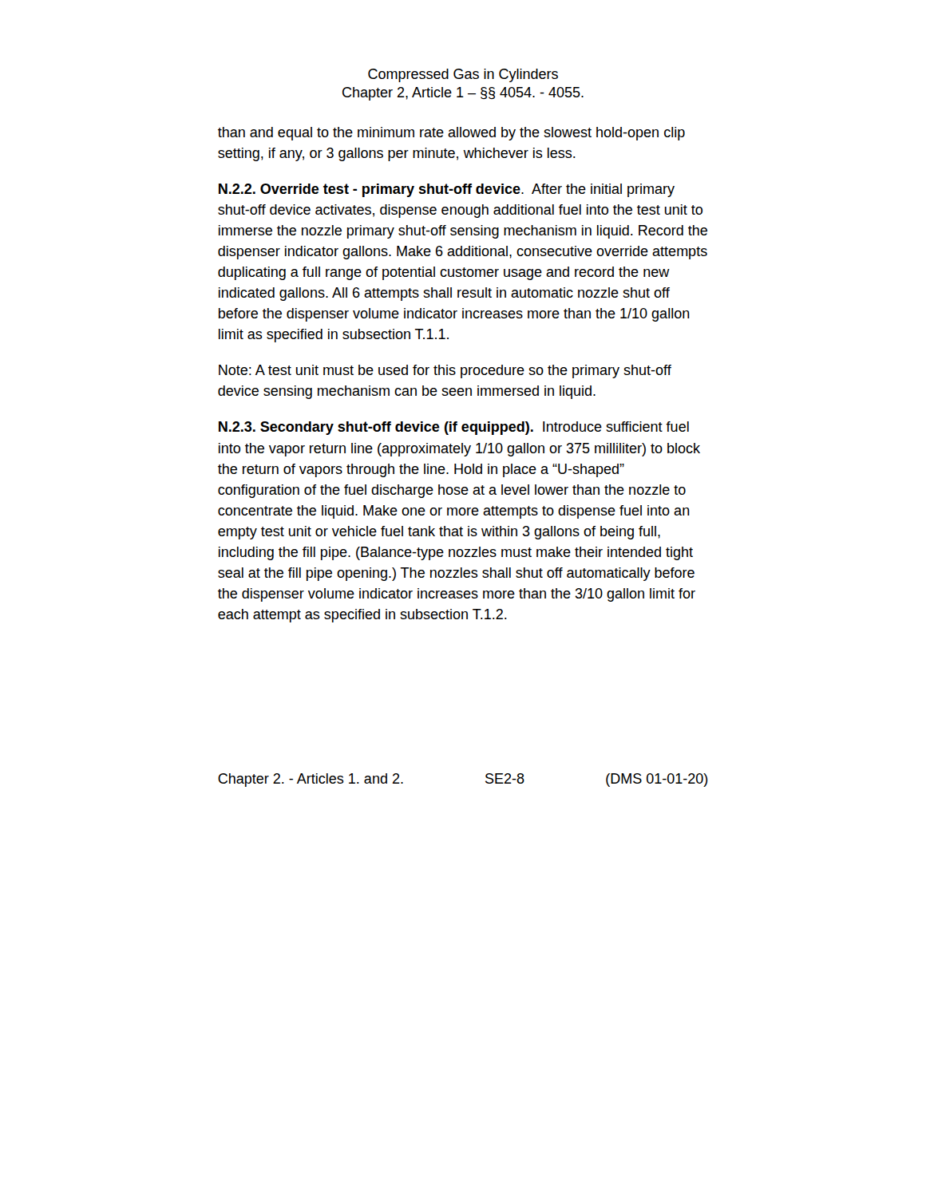Compressed Gas in Cylinders Chapter 2, Article 1 – §§ 4054. - 4055.
than and equal to the minimum rate allowed by the slowest hold-open clip setting, if any, or 3 gallons per minute, whichever is less.
N.2.2. Override test - primary shut-off device. After the initial primary shut-off device activates, dispense enough additional fuel into the test unit to immerse the nozzle primary shut-off sensing mechanism in liquid. Record the dispenser indicator gallons. Make 6 additional, consecutive override attempts duplicating a full range of potential customer usage and record the new indicated gallons. All 6 attempts shall result in automatic nozzle shut off before the dispenser volume indicator increases more than the 1/10 gallon limit as specified in subsection T.1.1.
Note: A test unit must be used for this procedure so the primary shut-off device sensing mechanism can be seen immersed in liquid.
N.2.3. Secondary shut-off device (if equipped). Introduce sufficient fuel into the vapor return line (approximately 1/10 gallon or 375 milliliter) to block the return of vapors through the line. Hold in place a “U-shaped” configuration of the fuel discharge hose at a level lower than the nozzle to concentrate the liquid. Make one or more attempts to dispense fuel into an empty test unit or vehicle fuel tank that is within 3 gallons of being full, including the fill pipe. (Balance-type nozzles must make their intended tight seal at the fill pipe opening.) The nozzles shall shut off automatically before the dispenser volume indicator increases more than the 3/10 gallon limit for each attempt as specified in subsection T.1.2.
Chapter 2. - Articles 1. and 2.
SE2-8
(DMS 01-01-20)